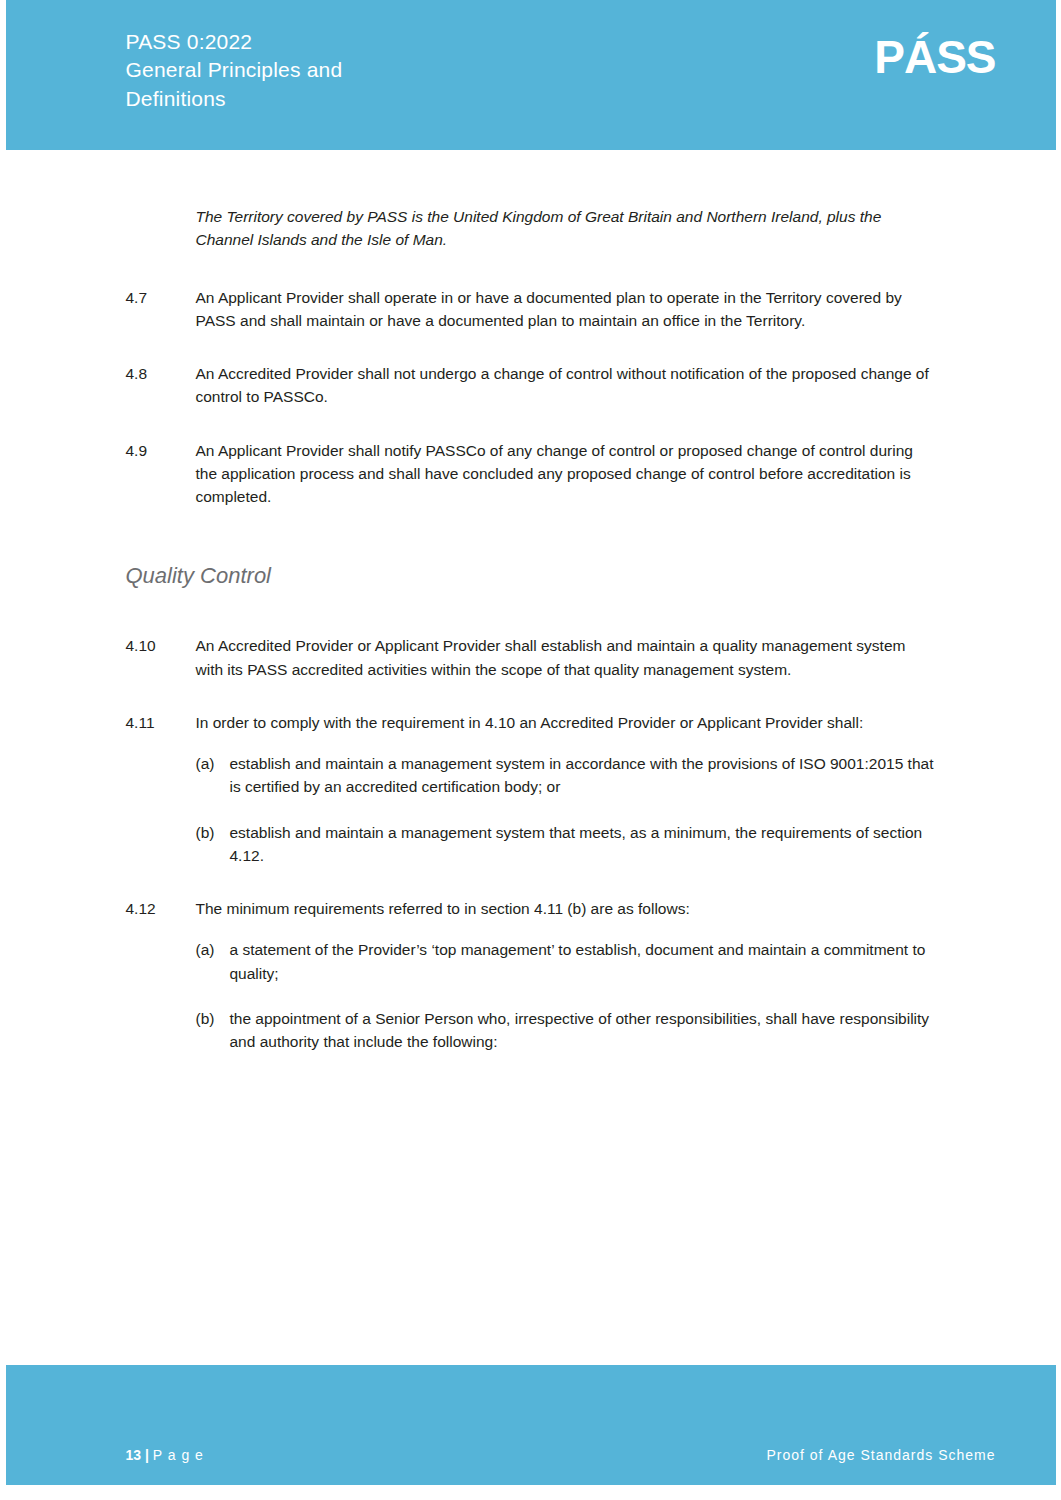PASS 0:2022
General Principles and
Definitions
PÁSS
The Territory covered by PASS is the United Kingdom of Great Britain and Northern Ireland, plus the Channel Islands and the Isle of Man.
4.7
An Applicant Provider shall operate in or have a documented plan to operate in the Territory covered by PASS and shall maintain or have a documented plan to maintain an office in the Territory.
4.8
An Accredited Provider shall not undergo a change of control without notification of the proposed change of control to PASSCo.
4.9
An Applicant Provider shall notify PASSCo of any change of control or proposed change of control during the application process and shall have concluded any proposed change of control before accreditation is completed.
Quality Control
4.10
An Accredited Provider or Applicant Provider shall establish and maintain a quality management system with its PASS accredited activities within the scope of that quality management system.
4.11
In order to comply with the requirement in 4.10 an Accredited Provider or Applicant Provider shall:
(a) establish and maintain a management system in accordance with the provisions of ISO 9001:2015 that is certified by an accredited certification body; or
(b) establish and maintain a management system that meets, as a minimum, the requirements of section 4.12.
4.12
The minimum requirements referred to in section 4.11 (b) are as follows:
(a) a statement of the Provider’s ‘top management’ to establish, document and maintain a commitment to quality;
(b) the appointment of a Senior Person who, irrespective of other responsibilities, shall have responsibility and authority that include the following:
13 | P a g e
Proof of Age Standards Scheme